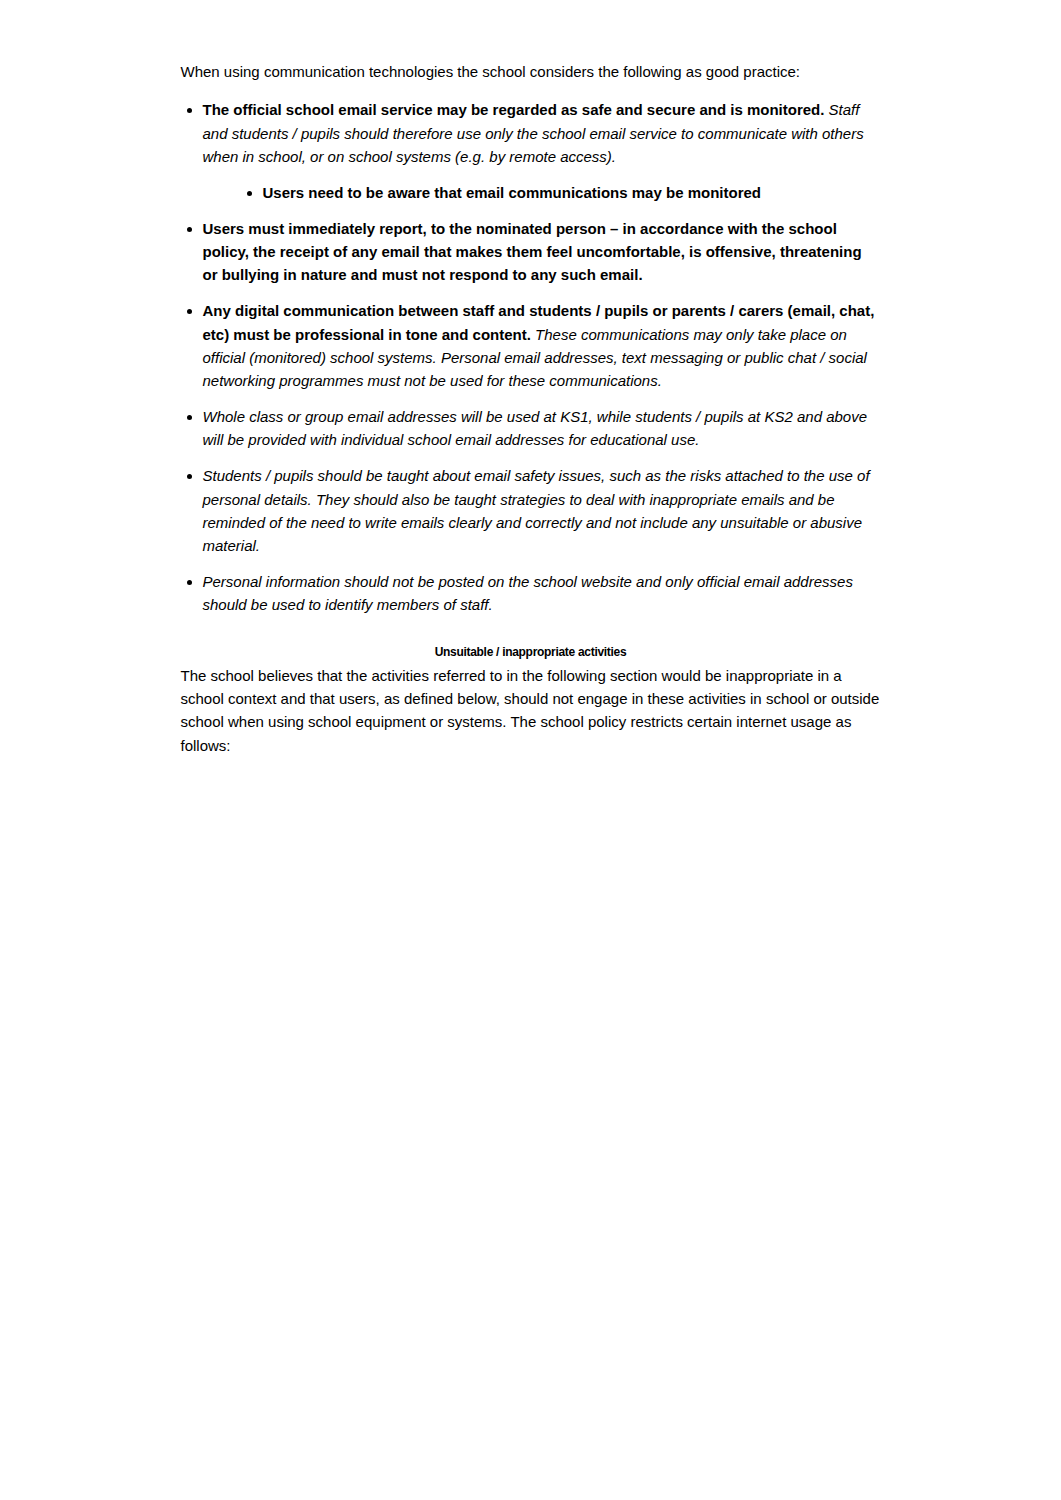When using communication technologies the school considers the following as good practice:
The official school email service may be regarded as safe and secure and is monitored. Staff and students / pupils should therefore use only the school email service to communicate with others when in school, or on school systems (e.g. by remote access).
Users need to be aware that email communications may be monitored
Users must immediately report, to the nominated person – in accordance with the school policy, the receipt of any email that makes them feel uncomfortable, is offensive, threatening or bullying in nature and must not respond to any such email.
Any digital communication between staff and students / pupils or parents / carers (email, chat, etc) must be professional in tone and content. These communications may only take place on official (monitored) school systems. Personal email addresses, text messaging or public chat / social networking programmes must not be used for these communications.
Whole class or group email addresses will be used at KS1, while students / pupils at KS2 and above will be provided with individual school email addresses for educational use.
Students / pupils should be taught about email safety issues, such as the risks attached to the use of personal details. They should also be taught strategies to deal with inappropriate emails and be reminded of the need to write emails clearly and correctly and not include any unsuitable or abusive material.
Personal information should not be posted on the school website and only official email addresses should be used to identify members of staff.
Unsuitable / inappropriate activities
The school believes that the activities referred to in the following section would be inappropriate in a school context and that users, as defined below, should not engage in these activities in school or outside school when using school equipment or systems. The school policy restricts certain internet usage as follows: